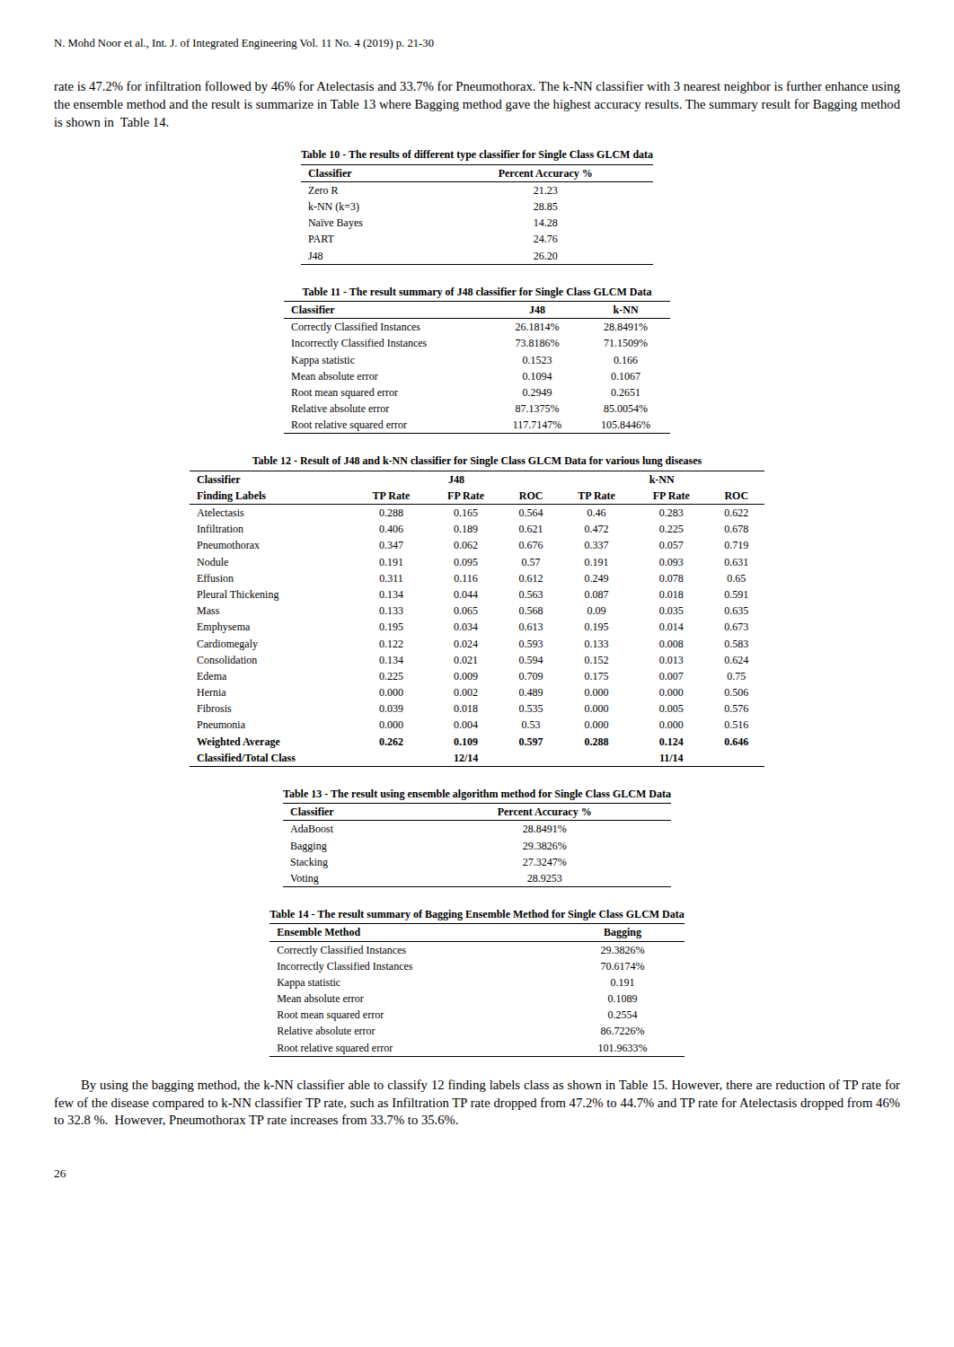N. Mohd Noor et al., Int. J. of Integrated Engineering Vol. 11 No. 4 (2019) p. 21-30
rate is 47.2% for infiltration followed by 46% for Atelectasis and 33.7% for Pneumothorax. The k-NN classifier with 3 nearest neighbor is further enhance using the ensemble method and the result is summarize in Table 13 where Bagging method gave the highest accuracy results. The summary result for Bagging method is shown in Table 14.
Table 10 - The results of different type classifier for Single Class GLCM data
| Classifier | Percent Accuracy % |
| --- | --- |
| Zero R | 21.23 |
| k-NN (k=3) | 28.85 |
| Naïve Bayes | 14.28 |
| PART | 24.76 |
| J48 | 26.20 |
Table 11 - The result summary of J48 classifier for Single Class GLCM Data
| Classifier | J48 | k-NN |
| --- | --- | --- |
| Correctly Classified Instances | 26.1814% | 28.8491% |
| Incorrectly Classified Instances | 73.8186% | 71.1509% |
| Kappa statistic | 0.1523 | 0.166 |
| Mean absolute error | 0.1094 | 0.1067 |
| Root mean squared error | 0.2949 | 0.2651 |
| Relative absolute error | 87.1375% | 85.0054% |
| Root relative squared error | 117.7147% | 105.8446% |
Table 12 - Result of J48 and k-NN classifier for Single Class GLCM Data for various lung diseases
| Classifier | J48 | k-NN |
| --- | --- | --- |
| Finding Labels | TP Rate | FP Rate | ROC | TP Rate | FP Rate | ROC |
| Atelectasis | 0.288 | 0.165 | 0.564 | 0.46 | 0.283 | 0.622 |
| Infiltration | 0.406 | 0.189 | 0.621 | 0.472 | 0.225 | 0.678 |
| Pneumothorax | 0.347 | 0.062 | 0.676 | 0.337 | 0.057 | 0.719 |
| Nodule | 0.191 | 0.095 | 0.57 | 0.191 | 0.093 | 0.631 |
| Effusion | 0.311 | 0.116 | 0.612 | 0.249 | 0.078 | 0.65 |
| Pleural Thickening | 0.134 | 0.044 | 0.563 | 0.087 | 0.018 | 0.591 |
| Mass | 0.133 | 0.065 | 0.568 | 0.09 | 0.035 | 0.635 |
| Emphysema | 0.195 | 0.034 | 0.613 | 0.195 | 0.014 | 0.673 |
| Cardiomegaly | 0.122 | 0.024 | 0.593 | 0.133 | 0.008 | 0.583 |
| Consolidation | 0.134 | 0.021 | 0.594 | 0.152 | 0.013 | 0.624 |
| Edema | 0.225 | 0.009 | 0.709 | 0.175 | 0.007 | 0.75 |
| Hernia | 0.000 | 0.002 | 0.489 | 0.000 | 0.000 | 0.506 |
| Fibrosis | 0.039 | 0.018 | 0.535 | 0.000 | 0.005 | 0.576 |
| Pneumonia | 0.000 | 0.004 | 0.53 | 0.000 | 0.000 | 0.516 |
| Weighted Average | 0.262 | 0.109 | 0.597 | 0.288 | 0.124 | 0.646 |
| Classified/Total Class | | 12/14 | | | 11/14 | |
Table 13 - The result using ensemble algorithm method for Single Class GLCM Data
| Classifier | Percent Accuracy % |
| --- | --- |
| AdaBoost | 28.8491% |
| Bagging | 29.3826% |
| Stacking | 27.3247% |
| Voting | 28.9253 |
Table 14 - The result summary of Bagging Ensemble Method for Single Class GLCM Data
| Ensemble Method | Bagging |
| --- | --- |
| Correctly Classified Instances | 29.3826% |
| Incorrectly Classified Instances | 70.6174% |
| Kappa statistic | 0.191 |
| Mean absolute error | 0.1089 |
| Root mean squared error | 0.2554 |
| Relative absolute error | 86.7226% |
| Root relative squared error | 101.9633% |
By using the bagging method, the k-NN classifier able to classify 12 finding labels class as shown in Table 15. However, there are reduction of TP rate for few of the disease compared to k-NN classifier TP rate, such as Infiltration TP rate dropped from 47.2% to 44.7% and TP rate for Atelectasis dropped from 46% to 32.8 %. However, Pneumothorax TP rate increases from 33.7% to 35.6%.
26